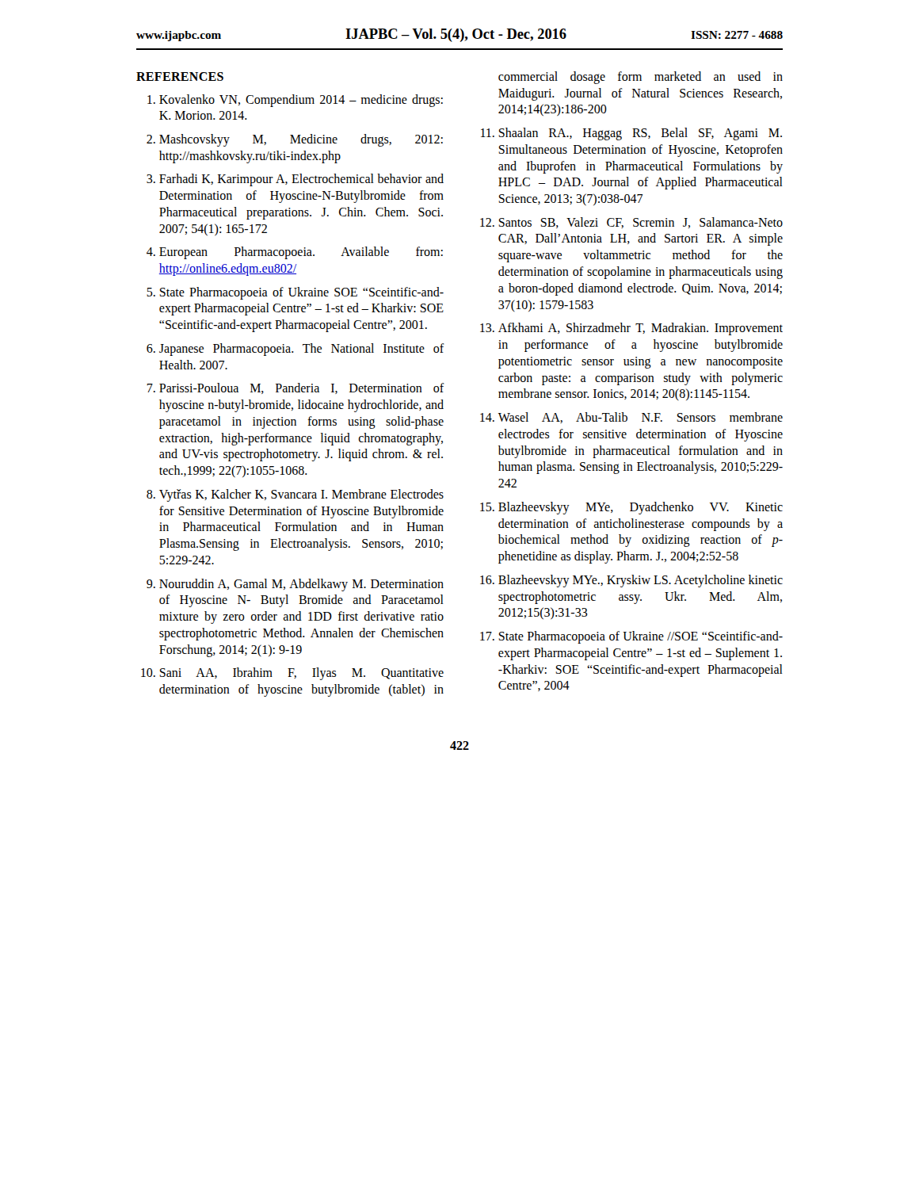www.ijapbc.com IJAPBC – Vol. 5(4), Oct - Dec, 2016 ISSN: 2277 - 4688
REFERENCES
Kovalenko VN, Compendium 2014 – medicine drugs: K. Morion. 2014.
Mashcovskyy M, Medicine drugs, 2012: http://mashkovsky.ru/tiki-index.php
Farhadi K, Karimpour A, Electrochemical behavior and Determination of Hyoscine-N-Butylbromide from Pharmaceutical preparations. J. Chin. Chem. Soci. 2007; 54(1): 165-172
European Pharmacopoeia. Available from: http://online6.edqm.eu802/
State Pharmacopoeia of Ukraine SOE “Sceintific-and-expert Pharmacopeial Centre” – 1-st ed – Kharkiv: SOE “Sceintific-and-expert Pharmacopeial Centre”, 2001.
Japanese Pharmacopoeia. The National Institute of Health. 2007.
Parissi-Pouloua M, Panderia I, Determination of hyoscine n-butyl-bromide, lidocaine hydrochloride, and paracetamol in injection forms using solid-phase extraction, high-performance liquid chromatography, and UV-vis spectrophotometry. J. liquid chrom. & rel. tech.,1999; 22(7):1055-1068.
Vytřas K, Kalcher K, Svancara I. Membrane Electrodes for Sensitive Determination of Hyoscine Butylbromide in Pharmaceutical Formulation and in Human Plasma.Sensing in Electroanalysis. Sensors, 2010; 5:229-242.
Nouruddin A, Gamal M, Abdelkawy M. Determination of Hyoscine N- Butyl Bromide and Paracetamol mixture by zero order and 1DD first derivative ratio spectrophotometric Method. Annalen der Chemischen Forschung, 2014; 2(1): 9-19
Sani AA, Ibrahim F, Ilyas M. Quantitative determination of hyoscine butylbromide (tablet) in commercial dosage form marketed an used in Maiduguri. Journal of Natural Sciences Research, 2014;14(23):186-200
Shaalan RA., Haggag RS, Belal SF, Agami M. Simultaneous Determination of Hyoscine, Ketoprofen and Ibuprofen in Pharmaceutical Formulations by HPLC – DAD. Journal of Applied Pharmaceutical Science, 2013; 3(7):038-047
Santos SB, Valezi CF, Scremin J, Salamanca-Neto CAR, Dall’Antonia LH, and Sartori ER. A simple square-wave voltammetric method for the determination of scopolamine in pharmaceuticals using a boron-doped diamond electrode. Quim. Nova, 2014; 37(10): 1579-1583
Afkhami A, Shirzadmehr T, Madrakian. Improvement in performance of a hyoscine butylbromide potentiometric sensor using a new nanocomposite carbon paste: a comparison study with polymeric membrane sensor. Ionics, 2014; 20(8):1145-1154.
Wasel AA, Abu-Talib N.F. Sensors membrane electrodes for sensitive determination of Hyoscine butylbromide in pharmaceutical formulation and in human plasma. Sensing in Electroanalysis, 2010;5:229-242
Blazheevskyy MYe, Dyadchenko VV. Kinetic determination of anticholinesterase compounds by a biochemical method by oxidizing reaction of p-phenetidine as display. Pharm. J., 2004;2:52-58
Blazheevskyy MYe., Kryskiw LS. Acetylcholine kinetic spectrophotometric assy. Ukr. Med. Alm, 2012;15(3):31-33
State Pharmacopoeia of Ukraine //SOE “Sceintific-and-expert Pharmacopeial Centre” – 1-st ed – Suplement 1. -Kharkiv: SOE “Sceintific-and-expert Pharmacopeial Centre”, 2004
422